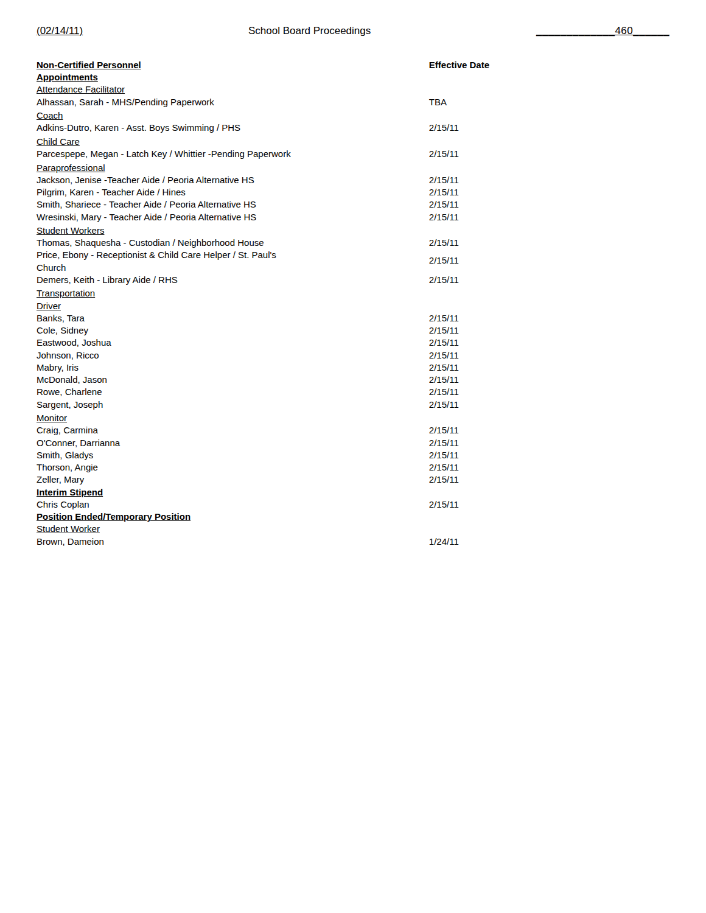(02/14/11) School Board Proceedings _____________460______
| Non-Certified Personnel | Effective Date |
| Appointments | |
| Attendance Facilitator | |
| Alhassan, Sarah - MHS/Pending Paperwork | TBA |
| Coach | |
| Adkins-Dutro, Karen - Asst. Boys Swimming / PHS | 2/15/11 |
| Child Care | |
| Parcespepe, Megan - Latch Key / Whittier -Pending Paperwork | 2/15/11 |
| Paraprofessional | |
| Jackson, Jenise -Teacher Aide / Peoria Alternative HS | 2/15/11 |
| Pilgrim, Karen - Teacher Aide / Hines | 2/15/11 |
| Smith, Shariece - Teacher Aide / Peoria Alternative HS | 2/15/11 |
| Wresinski, Mary - Teacher Aide / Peoria Alternative HS | 2/15/11 |
| Student Workers | |
| Thomas, Shaquesha - Custodian / Neighborhood House | 2/15/11 |
| Price, Ebony - Receptionist & Child Care Helper / St. Paul's Church | 2/15/11 |
| Demers, Keith - Library Aide / RHS | 2/15/11 |
| Transportation | |
| Driver | |
| Banks, Tara | 2/15/11 |
| Cole, Sidney | 2/15/11 |
| Eastwood, Joshua | 2/15/11 |
| Johnson, Ricco | 2/15/11 |
| Mabry, Iris | 2/15/11 |
| McDonald, Jason | 2/15/11 |
| Rowe, Charlene | 2/15/11 |
| Sargent, Joseph | 2/15/11 |
| Monitor | |
| Craig, Carmina | 2/15/11 |
| O'Conner, Darrianna | 2/15/11 |
| Smith, Gladys | 2/15/11 |
| Thorson, Angie | 2/15/11 |
| Zeller, Mary | 2/15/11 |
| Interim Stipend | |
| Chris Coplan | 2/15/11 |
| Position Ended/Temporary Position | |
| Student Worker | |
| Brown, Dameion | 1/24/11 |